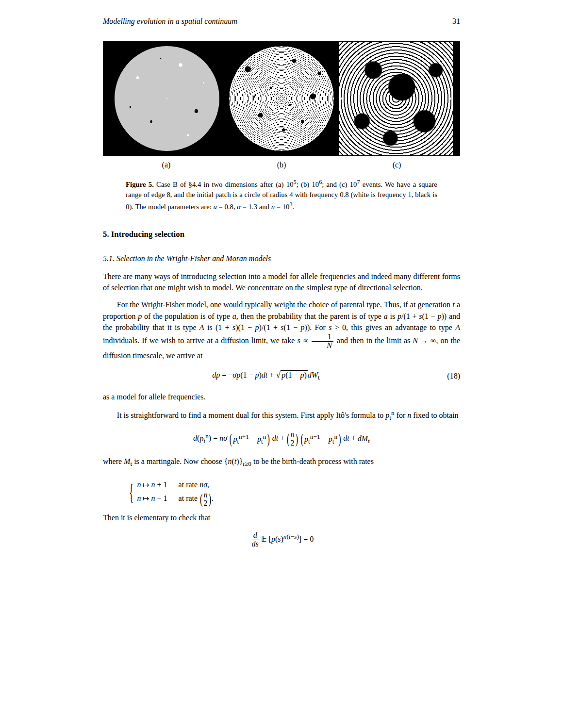Modelling evolution in a spatial continuum 31
(a) (b) (c)
Figure 5. Case B of §4.4 in two dimensions after (a) 105; (b) 106; and (c) 107 events. We have a square range of edge 8, and the initial patch is a circle of radius 4 with frequency 0.8 (white is frequency 1, black is 0). The model parameters are: u = 0.8, α = 1.3 and n = 103.
5. Introducing selection
5.1. Selection in the Wright-Fisher and Moran models
There are many ways of introducing selection into a model for allele frequencies and indeed many different forms of selection that one might wish to model. We concentrate on the simplest type of directional selection.
For the Wright-Fisher model, one would typically weight the choice of parental type. Thus, if at generation t a proportion p of the population is of type a, then the probability that the parent is of type a is p/(1 + s(1 − p)) and the probability that it is type A is (1 + s)(1 − p)/(1 + s(1 − p)). For s > 0, this gives an advantage to type A individuals. If we wish to arrive at a diffusion limit, we take s ∝ 1 N and then in the limit as N → ∞, on the diffusion timescale, we arrive at
dp = −σp(1 − p)dt + p(1 − p) dWt
(18)
as a model for allele frequencies.
It is straightforward to find a moment dual for this system. First apply Itô's formula to ptn for n fixed to obtain
d(ptn) = nσ ptn+1 − ptn dt + n 2 ptn−1 − ptn dt + dMt
where Mt is a martingale. Now choose {n(t)}t≥0 to be the birth-death process with rates
n ↦ n + 1 at rate nσ, n ↦ n − 1 at rate n 2.
Then it is elementary to check that
dds 𝔼 [p(s)n(t−s)] = 0